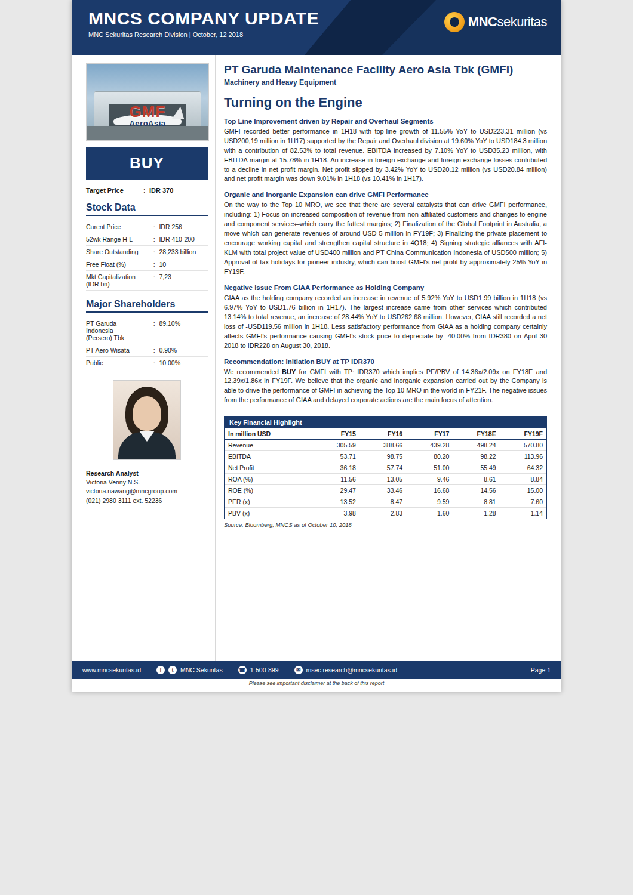MNCS COMPANY UPDATE
MNC Sekuritas Research Division | October, 12 2018
MNC sekuritas
GMF
AeroAsia
BUY
Target Price: IDR 370
Stock Data
| Curent Price | : | IDR 256 |
| 52wk Range H-L | : | IDR 410-200 |
| Share Outstanding | : | 28,233 billion |
| Free Float (%) | : | 10 |
| Mkt Capitalization (IDR bn) | : | 7,23 |
Major Shareholders
| PT Garuda Indonesia (Persero) Tbk | : | 89.10% |
| PT Aero Wisata | : | 0.90% |
| Public | : | 10.00% |
Research Analyst Victoria Venny N.S.
victoria.nawang@mncgroup.com
(021) 2980 3111 ext. 52236
PT Garuda Maintenance Facility Aero Asia Tbk (GMFI)
Machinery and Heavy Equipment
Turning on the Engine
Top Line Improvement driven by Repair and Overhaul Segments
GMFI recorded better performance in 1H18 with top-line growth of 11.55% YoY to USD223.31 million (vs USD200,19 million in 1H17) supported by the Repair and Overhaul division at 19.60% YoY to USD184.3 million with a contribution of 82.53% to total revenue. EBITDA increased by 7.10% YoY to USD35.23 million, with EBITDA margin at 15.78% in 1H18. An increase in foreign exchange and foreign exchange losses contributed to a decline in net profit margin. Net profit slipped by 3.42% YoY to USD20.12 million (vs USD20.84 million) and net profit margin was down 9.01% in 1H18 (vs 10.41% in 1H17).
Organic and Inorganic Expansion can drive GMFI Performance
On the way to the Top 10 MRO, we see that there are several catalysts that can drive GMFI performance, including: 1) Focus on increased composition of revenue from non-affiliated customers and changes to engine and component services–which carry the fattest margins; 2) Finalization of the Global Footprint in Australia, a move which can generate revenues of around USD 5 million in FY19F; 3) Finalizing the private placement to encourage working capital and strengthen capital structure in 4Q18; 4) Signing strategic alliances with AFI-KLM with total project value of USD400 million and PT China Communication Indonesia of USD500 million; 5) Approval of tax holidays for pioneer industry, which can boost GMFI's net profit by approximately 25% YoY in FY19F.
Negative Issue From GIAA Performance as Holding Company
GIAA as the holding company recorded an increase in revenue of 5.92% YoY to USD1.99 billion in 1H18 (vs 6.97% YoY to USD1.76 billion in 1H17). The largest increase came from other services which contributed 13.14% to total revenue, an increase of 28.44% YoY to USD262.68 million. However, GIAA still recorded a net loss of -USD119.56 million in 1H18. Less satisfactory performance from GIAA as a holding company certainly affects GMFI's performance causing GMFI's stock price to depreciate by -40.00% from IDR380 on April 30 2018 to IDR228 on August 30, 2018.
Recommendation: Initiation BUY at TP IDR370
We recommended BUY for GMFI with TP: IDR370 which implies PE/PBV of 14.36x/2.09x on FY18E and 12.39x/1.86x in FY19F. We believe that the organic and inorganic expansion carried out by the Company is able to drive the performance of GMFI in achieving the Top 10 MRO in the world in FY21F. The negative issues from the performance of GIAA and delayed corporate actions are the main focus of attention.
Key Financial Highlight
| In million USD | FY15 | FY16 | FY17 | FY18E | FY19F |
| --- | --- | --- | --- | --- | --- |
| Revenue | 305.59 | 388.66 | 439.28 | 498.24 | 570.80 |
| EBITDA | 53.71 | 98.75 | 80.20 | 98.22 | 113.96 |
| Net Profit | 36.18 | 57.74 | 51.00 | 55.49 | 64.32 |
| ROA (%) | 11.56 | 13.05 | 9.46 | 8.61 | 8.84 |
| ROE (%) | 29.47 | 33.46 | 16.68 | 14.56 | 15.00 |
| PER (x) | 13.52 | 8.47 | 9.59 | 8.81 | 7.60 |
| PBV (x) | 3.98 | 2.83 | 1.60 | 1.28 | 1.14 |
Source: Bloomberg, MNCS as of October 10, 2018
www.mncsekuritas.id
ftMNC Sekuritas
☎1-500-899
✉msec.research@mncsekuritas.id
Page 1
Please see important disclaimer at the back of this report